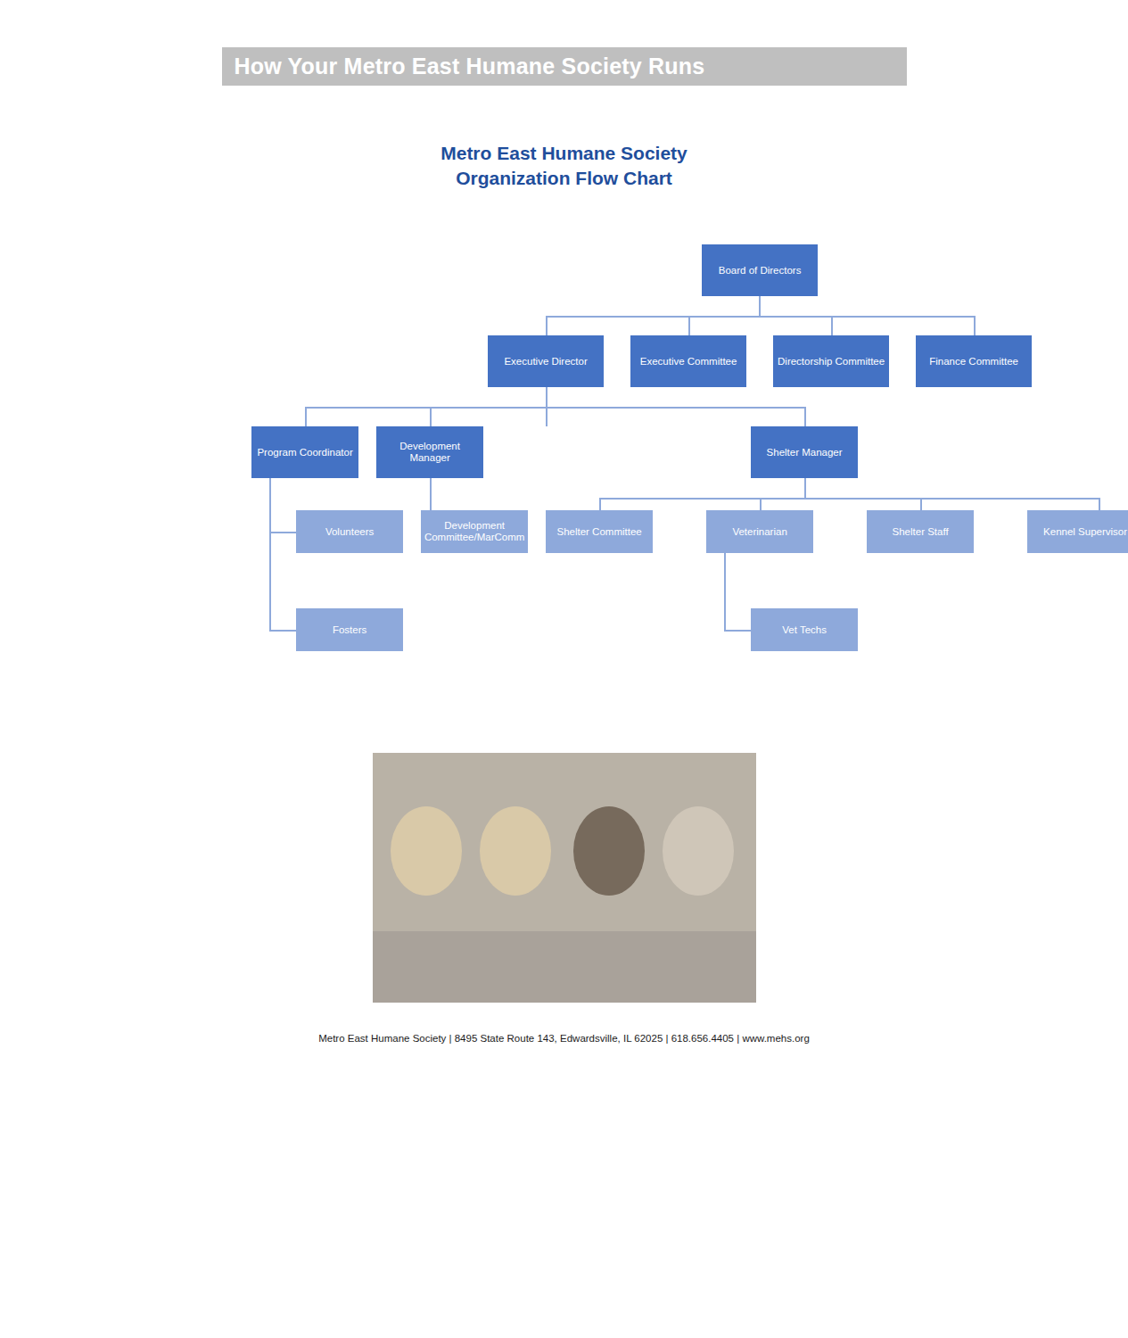How Your Metro East Humane Society Runs
Metro East Humane Society
Organization Flow Chart
Board of Directors
Executive Director
Executive Committee
Directorship Committee
Finance Committee
Program Coordinator
Development Manager
Shelter Manager
Volunteers
Fosters
Development Committee/MarComm
Shelter Committee
Veterinarian
Shelter Staff
Kennel Supervisor
Vet Techs
Metro East Humane Society | 8495 State Route 143, Edwardsville, IL 62025 | 618.656.4405 | www.mehs.org